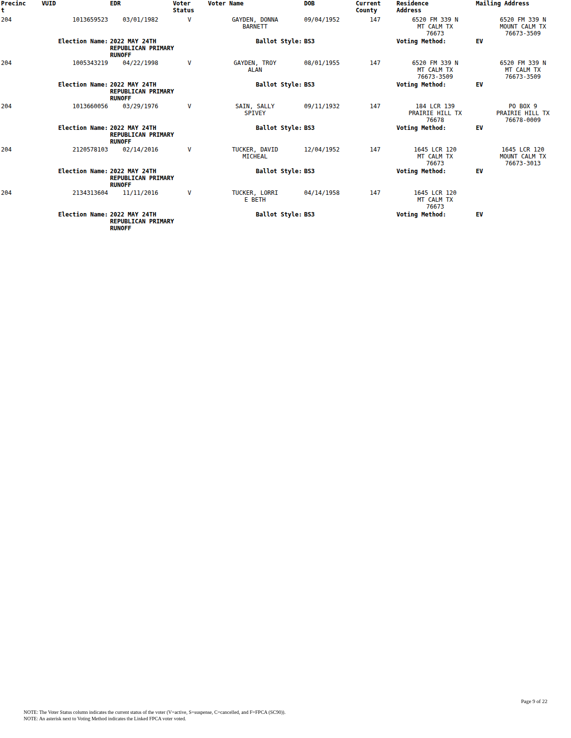| Precinc t | VUID | EDR | Voter Status | Voter Name | DOB | Current County | Residence Address | Mailing Address |
| --- | --- | --- | --- | --- | --- | --- | --- | --- |
| 204 | 1013659523 | 03/01/1982 | V | GAYDEN, DONNA BARNETT | 09/04/1952 | 147 | 6520 FM 339 N MT CALM TX 76673 | 6520 FM 339 N MOUNT CALM TX 76673-3509 |
| | Election Name: | 2022 MAY 24TH REPUBLICAN PRIMARY RUNOFF | Ballot Style: | BS3 | | Voting Method: | EV |
| 204 | 1005343219 | 04/22/1998 | V | GAYDEN, TROY ALAN | 08/01/1955 | 147 | 6520 FM 339 N MT CALM TX 76673-3509 | 6520 FM 339 N MT CALM TX 76673-3509 |
| | Election Name: | 2022 MAY 24TH REPUBLICAN PRIMARY RUNOFF | Ballot Style: | BS3 | | Voting Method: | EV |
| 204 | 1013660056 | 03/29/1976 | V | SAIN, SALLY SPIVEY | 09/11/1932 | 147 | 184 LCR 139 PRAIRIE HILL TX 76678 | PO BOX 9 PRAIRIE HILL TX 76678-0009 |
| | Election Name: | 2022 MAY 24TH REPUBLICAN PRIMARY RUNOFF | Ballot Style: | BS3 | | Voting Method: | EV |
| 204 | 2120578103 | 02/14/2016 | V | TUCKER, DAVID MICHEAL | 12/04/1952 | 147 | 1645 LCR 120 MT CALM TX 76673 | 1645 LCR 120 MOUNT CALM TX 76673-3013 |
| | Election Name: | 2022 MAY 24TH REPUBLICAN PRIMARY RUNOFF | Ballot Style: | BS3 | | Voting Method: | EV |
| 204 | 2134313604 | 11/11/2016 | V | TUCKER, LORRI E BETH | 04/14/1958 | 147 | 1645 LCR 120 MT CALM TX 76673 | |
| | Election Name: | 2022 MAY 24TH REPUBLICAN PRIMARY RUNOFF | Ballot Style: | BS3 | | Voting Method: | EV |
Page 9 of 22
NOTE: The Voter Status column indicates the current status of the voter (V=active, S=suspense, C=cancelled, and F=FPCA (SC90)).
NOTE: An asterisk next to Voting Method indicates the Linked FPCA voter voted.